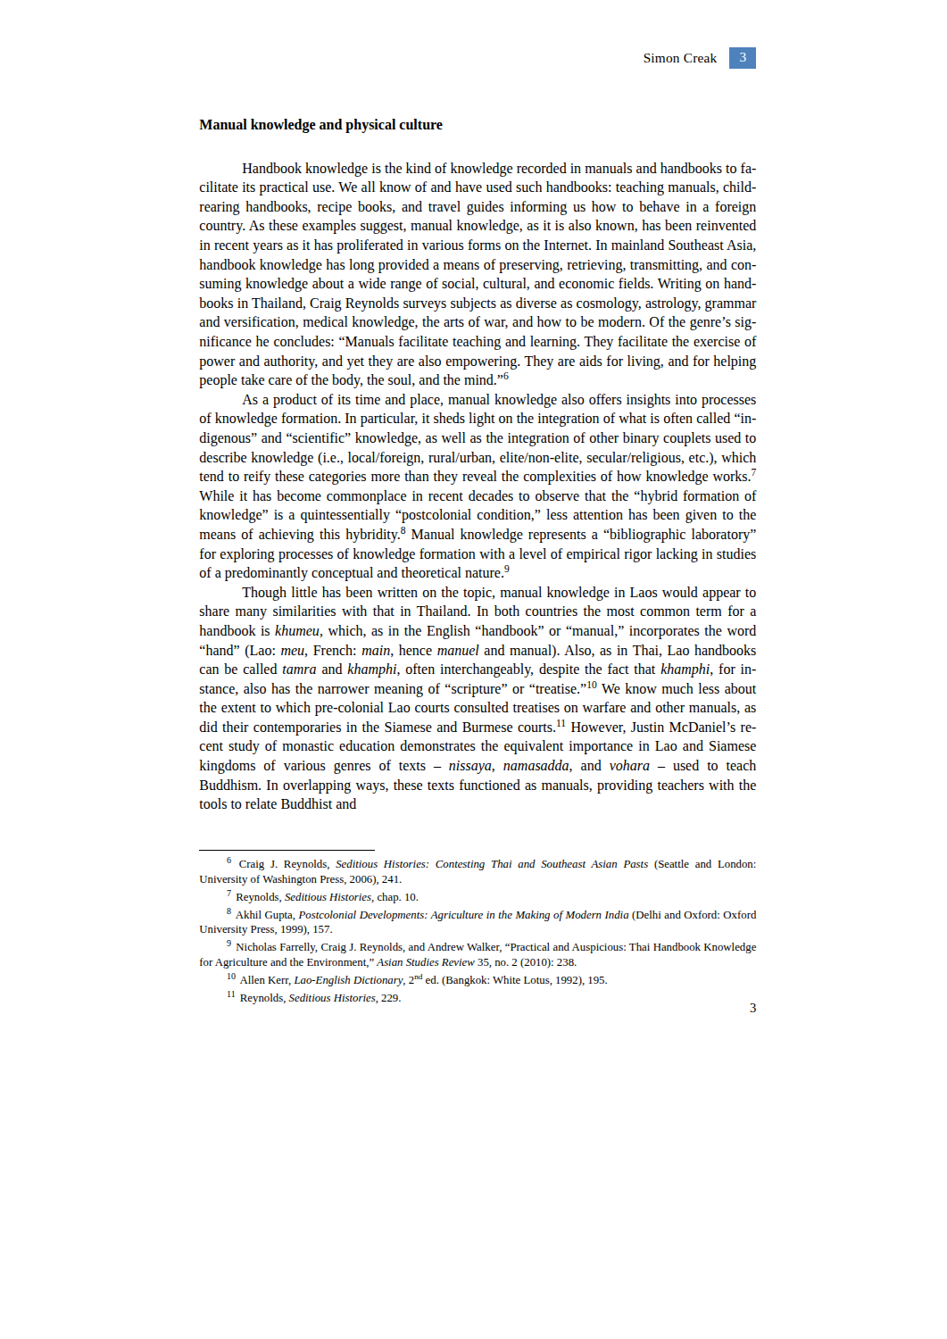Simon Creak
3
Manual knowledge and physical culture
Handbook knowledge is the kind of knowledge recorded in manuals and handbooks to facilitate its practical use. We all know of and have used such handbooks: teaching manuals, child-rearing handbooks, recipe books, and travel guides informing us how to behave in a foreign country. As these examples suggest, manual knowledge, as it is also known, has been reinvented in recent years as it has proliferated in various forms on the Internet. In mainland Southeast Asia, handbook knowledge has long provided a means of preserving, retrieving, transmitting, and consuming knowledge about a wide range of social, cultural, and economic fields. Writing on handbooks in Thailand, Craig Reynolds surveys subjects as diverse as cosmology, astrology, grammar and versification, medical knowledge, the arts of war, and how to be modern. Of the genre’s significance he concludes: “Manuals facilitate teaching and learning. They facilitate the exercise of power and authority, and yet they are also empowering. They are aids for living, and for helping people take care of the body, the soul, and the mind.”6
As a product of its time and place, manual knowledge also offers insights into processes of knowledge formation. In particular, it sheds light on the integration of what is often called “indigenous” and “scientific” knowledge, as well as the integration of other binary couplets used to describe knowledge (i.e., local/foreign, rural/urban, elite/non-elite, secular/religious, etc.), which tend to reify these categories more than they reveal the complexities of how knowledge works.7 While it has become commonplace in recent decades to observe that the “hybrid formation of knowledge” is a quintessentially “postcolonial condition,” less attention has been given to the means of achieving this hybridity.8 Manual knowledge represents a “bibliographic laboratory” for exploring processes of knowledge formation with a level of empirical rigor lacking in studies of a predominantly conceptual and theoretical nature.9
Though little has been written on the topic, manual knowledge in Laos would appear to share many similarities with that in Thailand. In both countries the most common term for a handbook is khumeu, which, as in the English “handbook” or “manual,” incorporates the word “hand” (Lao: meu, French: main, hence manuel and manual). Also, as in Thai, Lao handbooks can be called tamra and khamphi, often interchangeably, despite the fact that khamphi, for instance, also has the narrower meaning of “scripture” or “treatise.”10 We know much less about the extent to which pre-colonial Lao courts consulted treatises on warfare and other manuals, as did their contemporaries in the Siamese and Burmese courts.11 However, Justin McDaniel’s recent study of monastic education demonstrates the equivalent importance in Lao and Siamese kingdoms of various genres of texts – nissaya, namasadda, and vohara – used to teach Buddhism. In overlapping ways, these texts functioned as manuals, providing teachers with the tools to relate Buddhist and
6 Craig J. Reynolds, Seditious Histories: Contesting Thai and Southeast Asian Pasts (Seattle and London: University of Washington Press, 2006), 241.
7 Reynolds, Seditious Histories, chap. 10.
8 Akhil Gupta, Postcolonial Developments: Agriculture in the Making of Modern India (Delhi and Oxford: Oxford University Press, 1999), 157.
9 Nicholas Farrelly, Craig J. Reynolds, and Andrew Walker, “Practical and Auspicious: Thai Handbook Knowledge for Agriculture and the Environment,” Asian Studies Review 35, no. 2 (2010): 238.
10 Allen Kerr, Lao-English Dictionary, 2nd ed. (Bangkok: White Lotus, 1992), 195.
11 Reynolds, Seditious Histories, 229.
3